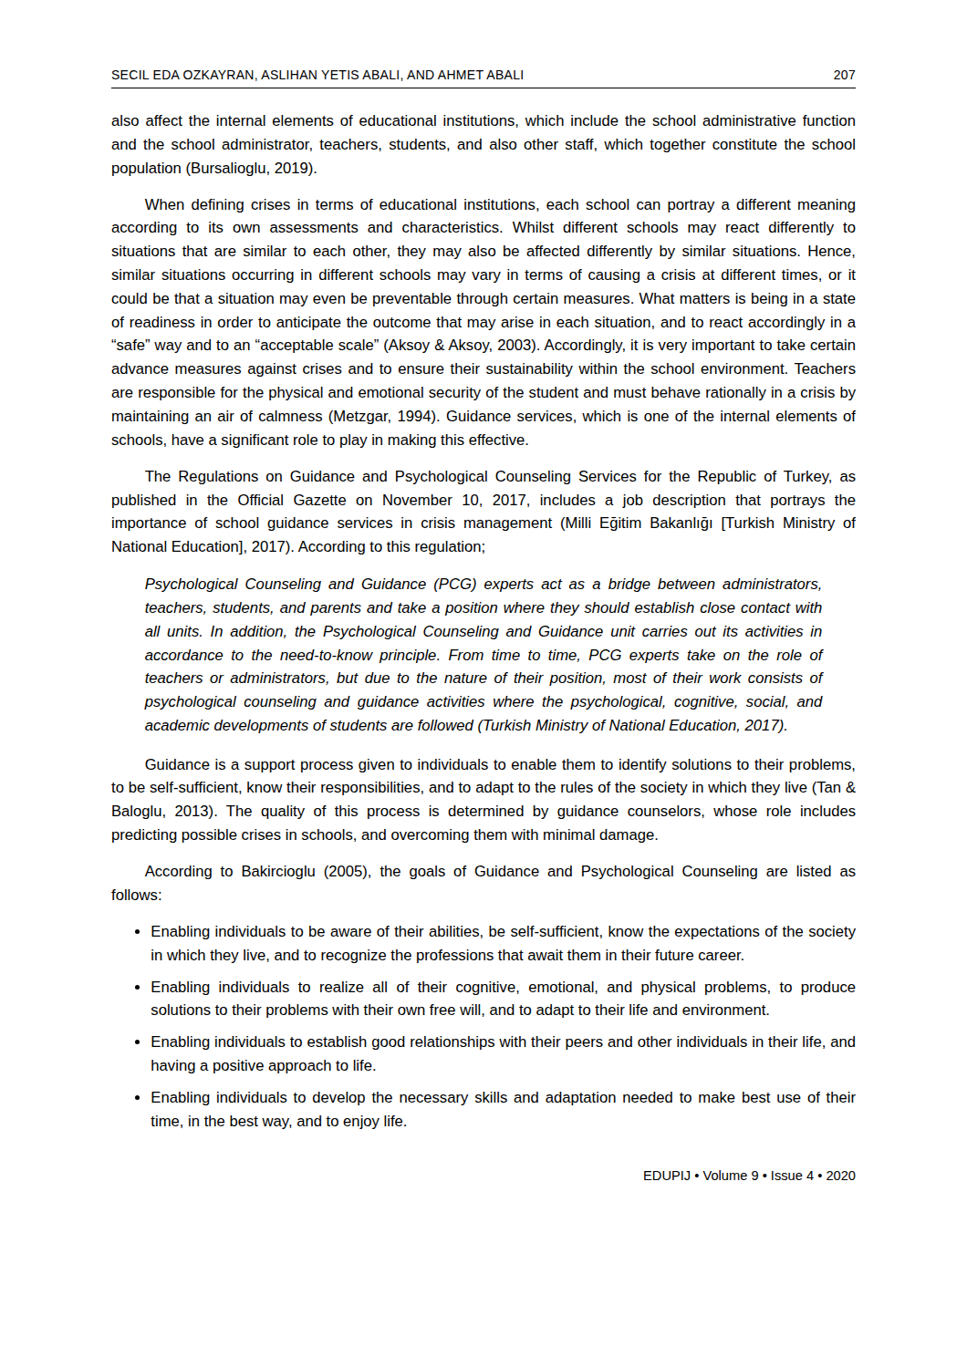Secil Eda Ozkayran, Aslihan Yetis Abali, and Ahmet Abali 207
also affect the internal elements of educational institutions, which include the school administrative function and the school administrator, teachers, students, and also other staff, which together constitute the school population (Bursalioglu, 2019).
When defining crises in terms of educational institutions, each school can portray a different meaning according to its own assessments and characteristics. Whilst different schools may react differently to situations that are similar to each other, they may also be affected differently by similar situations. Hence, similar situations occurring in different schools may vary in terms of causing a crisis at different times, or it could be that a situation may even be preventable through certain measures. What matters is being in a state of readiness in order to anticipate the outcome that may arise in each situation, and to react accordingly in a “safe” way and to an “acceptable scale” (Aksoy & Aksoy, 2003). Accordingly, it is very important to take certain advance measures against crises and to ensure their sustainability within the school environment. Teachers are responsible for the physical and emotional security of the student and must behave rationally in a crisis by maintaining an air of calmness (Metzgar, 1994). Guidance services, which is one of the internal elements of schools, have a significant role to play in making this effective.
The Regulations on Guidance and Psychological Counseling Services for the Republic of Turkey, as published in the Official Gazette on November 10, 2017, includes a job description that portrays the importance of school guidance services in crisis management (Milli Eğitim Bakanlığı [Turkish Ministry of National Education], 2017). According to this regulation;
Psychological Counseling and Guidance (PCG) experts act as a bridge between administrators, teachers, students, and parents and take a position where they should establish close contact with all units. In addition, the Psychological Counseling and Guidance unit carries out its activities in accordance to the need-to-know principle. From time to time, PCG experts take on the role of teachers or administrators, but due to the nature of their position, most of their work consists of psychological counseling and guidance activities where the psychological, cognitive, social, and academic developments of students are followed (Turkish Ministry of National Education, 2017).
Guidance is a support process given to individuals to enable them to identify solutions to their problems, to be self-sufficient, know their responsibilities, and to adapt to the rules of the society in which they live (Tan & Baloglu, 2013). The quality of this process is determined by guidance counselors, whose role includes predicting possible crises in schools, and overcoming them with minimal damage.
According to Bakircioglu (2005), the goals of Guidance and Psychological Counseling are listed as follows:
Enabling individuals to be aware of their abilities, be self-sufficient, know the expectations of the society in which they live, and to recognize the professions that await them in their future career.
Enabling individuals to realize all of their cognitive, emotional, and physical problems, to produce solutions to their problems with their own free will, and to adapt to their life and environment.
Enabling individuals to establish good relationships with their peers and other individuals in their life, and having a positive approach to life.
Enabling individuals to develop the necessary skills and adaptation needed to make best use of their time, in the best way, and to enjoy life.
EDUPIJ • Volume 9 • Issue 4 • 2020